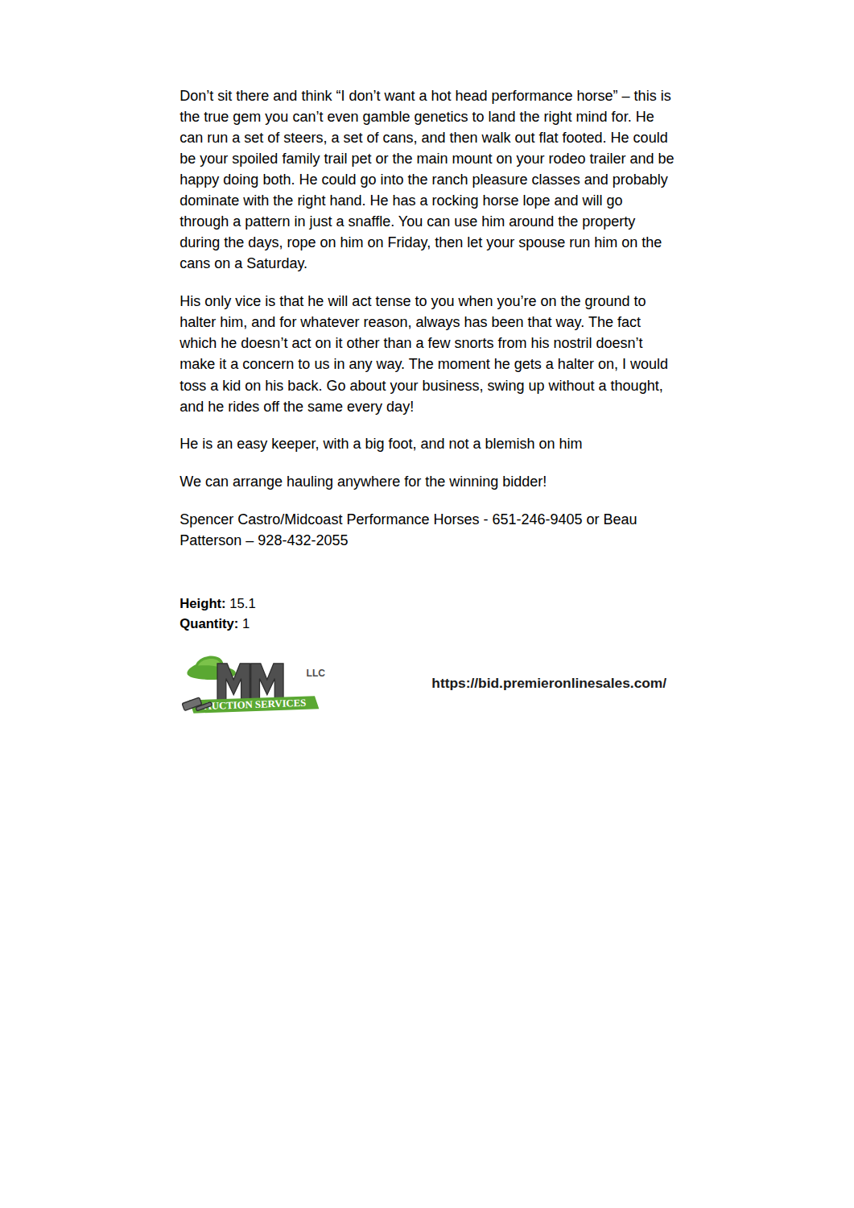Don’t sit there and think “I don’t want a hot head performance horse” – this is the true gem you can’t even gamble genetics to land the right mind for. He can run a set of steers, a set of cans, and then walk out flat footed. He could be your spoiled family trail pet or the main mount on your rodeo trailer and be happy doing both. He could go into the ranch pleasure classes and probably dominate with the right hand. He has a rocking horse lope and will go through a pattern in just a snaffle. You can use him around the property during the days, rope on him on Friday, then let your spouse run him on the cans on a Saturday.
His only vice is that he will act tense to you when you’re on the ground to halter him, and for whatever reason, always has been that way. The fact which he doesn’t act on it other than a few snorts from his nostril doesn’t make it a concern to us in any way. The moment he gets a halter on, I would toss a kid on his back. Go about your business, swing up without a thought, and he rides off the same every day!
He is an easy keeper, with a big foot, and not a blemish on him
We can arrange hauling anywhere for the winning bidder!
Spencer Castro/Midcoast Performance Horses - 651-246-9405 or Beau Patterson – 928-432-2055
Height: 15.1
Quantity: 1
LLC AUCTION SERVICES
https://bid.premieronlinesales.com/